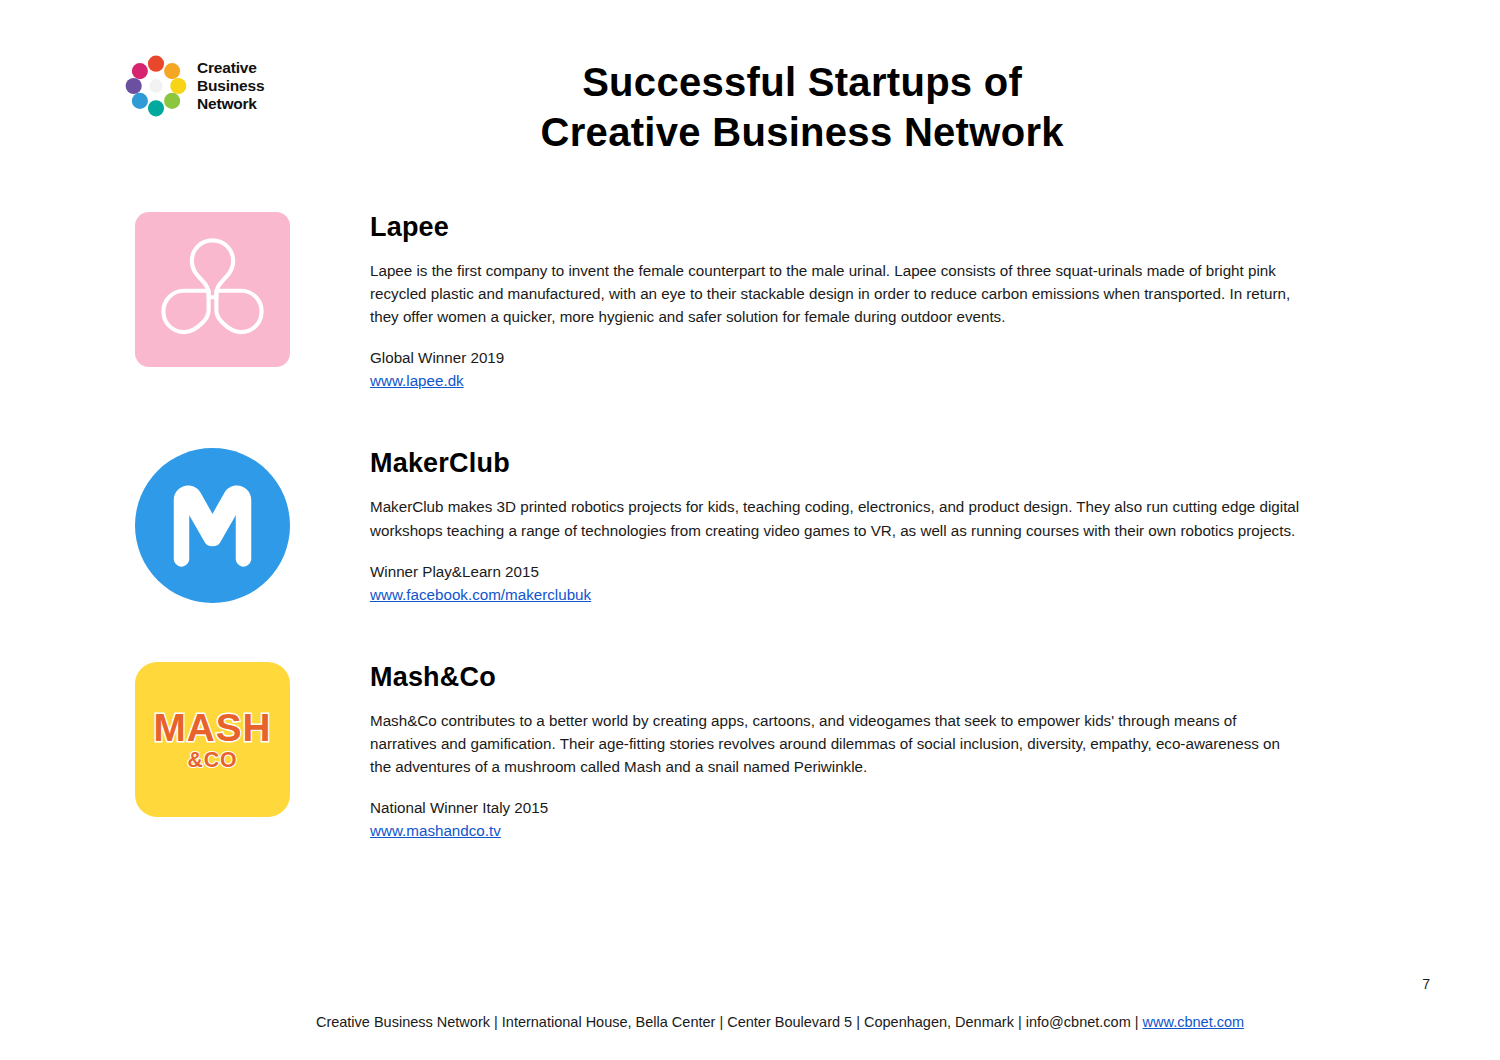Creative
Business
Network
Successful Startups of
Creative Business Network
Lapee
Lapee is the first company to invent the female counterpart to the male urinal. Lapee consists of three squat-urinals made of bright pink recycled plastic and manufactured, with an eye to their stackable design in order to reduce carbon emissions when transported. In return, they offer women a quicker, more hygienic and safer solution for female during outdoor events.
Global Winner 2019
www.lapee.dk
MakerClub
MakerClub makes 3D printed robotics projects for kids, teaching coding, electronics, and product design. They also run cutting edge digital workshops teaching a range of technologies from creating video games to VR, as well as running courses with their own robotics projects.
Winner Play&Learn 2015
www.facebook.com/makerclubuk
MASH &CO
Mash&Co
Mash&Co contributes to a better world by creating apps, cartoons, and videogames that seek to empower kids' through means of narratives and gamification. Their age-fitting stories revolves around dilemmas of social inclusion, diversity, empathy, eco-awareness on the adventures of a mushroom called Mash and a snail named Periwinkle.
National Winner Italy 2015
www.mashandco.tv
7
Creative Business Network | International House, Bella Center | Center Boulevard 5 | Copenhagen, Denmark | info@cbnet.com | www.cbnet.com